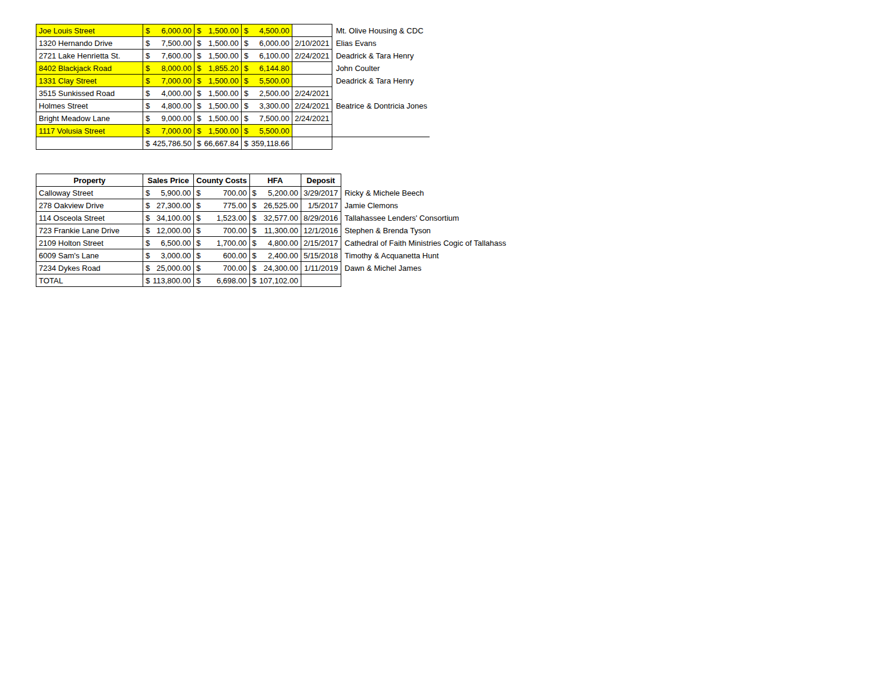| Joe Louis Street | $ | 6,000.00 | $ | 1,500.00 | $ | 4,500.00 | | Mt. Olive Housing & CDC |
| 1320 Hernando Drive | $ | 7,500.00 | $ | 1,500.00 | $ | 6,000.00 | 2/10/2021 | Elias Evans |
| 2721 Lake Henrietta St. | $ | 7,600.00 | $ | 1,500.00 | $ | 6,100.00 | 2/24/2021 | Deadrick & Tara Henry |
| 8402 Blackjack Road | $ | 8,000.00 | $ | 1,855.20 | $ | 6,144.80 | | John Coulter |
| 1331 Clay Street | $ | 7,000.00 | $ | 1,500.00 | $ | 5,500.00 | | Deadrick & Tara Henry |
| 3515 Sunkissed Road | $ | 4,000.00 | $ | 1,500.00 | $ | 2,500.00 | 2/24/2021 | |
| Holmes Street | $ | 4,800.00 | $ | 1,500.00 | $ | 3,300.00 | 2/24/2021 | Beatrice & Dontricia Jones |
| Bright Meadow Lane | $ | 9,000.00 | $ | 1,500.00 | $ | 7,500.00 | 2/24/2021 | |
| 1117 Volusia Street | $ | 7,000.00 | $ | 1,500.00 | $ | 5,500.00 | | |
| | $ | 425,786.50 | $ | 66,667.84 | $ | 359,118.66 | | |
| Property | Sales Price | County Costs | HFA | Deposit | |
| --- | --- | --- | --- | --- | --- |
| Calloway Street | $ | 5,900.00 | $ | 700.00 | $ | 5,200.00 | 3/29/2017 | Ricky & Michele Beech |
| 278 Oakview Drive | $ | 27,300.00 | $ | 775.00 | $ | 26,525.00 | 1/5/2017 | Jamie Clemons |
| 114 Osceola Street | $ | 34,100.00 | $ | 1,523.00 | $ | 32,577.00 | 8/29/2016 | Tallahassee Lenders' Consortium |
| 723 Frankie Lane Drive | $ | 12,000.00 | $ | 700.00 | $ | 11,300.00 | 12/1/2016 | Stephen & Brenda Tyson |
| 2109 Holton Street | $ | 6,500.00 | $ | 1,700.00 | $ | 4,800.00 | 2/15/2017 | Cathedral of Faith Ministries Cogic of Tallahass |
| 6009 Sam's Lane | $ | 3,000.00 | $ | 600.00 | $ | 2,400.00 | 5/15/2018 | Timothy & Acquanetta Hunt |
| 7234 Dykes Road | $ | 25,000.00 | $ | 700.00 | $ | 24,300.00 | 1/11/2019 | Dawn & Michel James |
| TOTAL | $ | 113,800.00 | $ | 6,698.00 | $ | 107,102.00 | | |